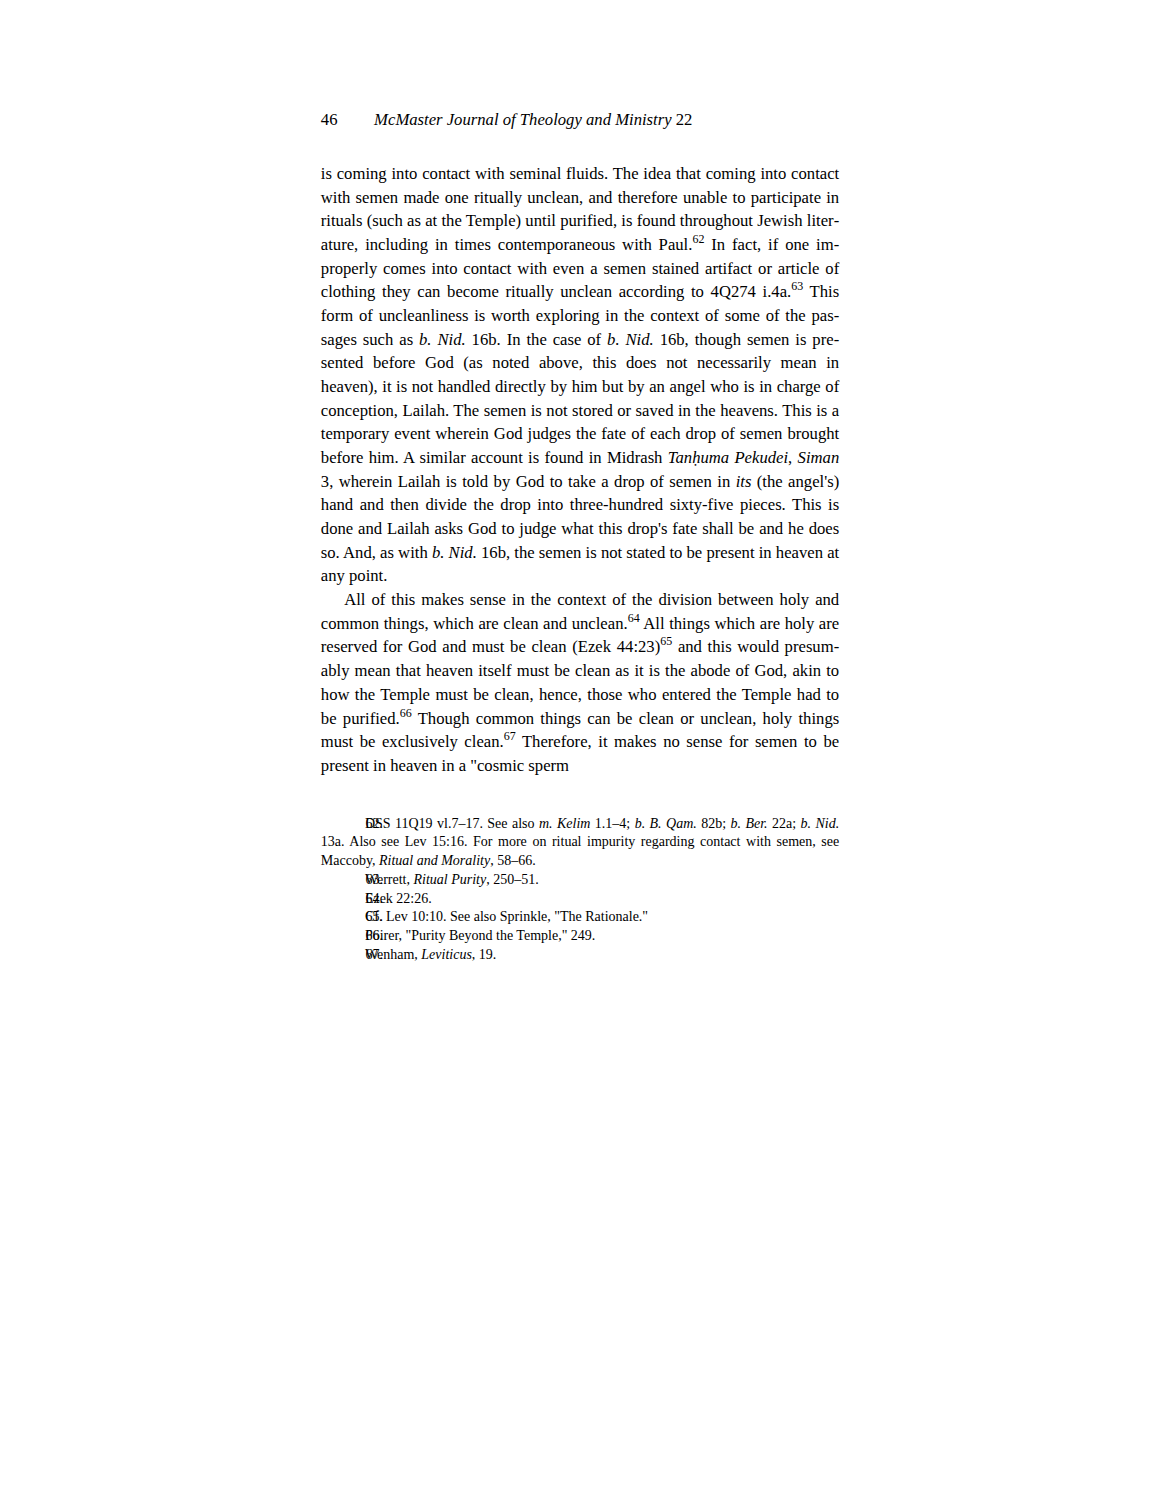46 McMaster Journal of Theology and Ministry 22
is coming into contact with seminal fluids. The idea that coming into contact with semen made one ritually unclean, and therefore unable to participate in rituals (such as at the Temple) until purified, is found throughout Jewish literature, including in times contemporaneous with Paul.62 In fact, if one improperly comes into contact with even a semen stained artifact or article of clothing they can become ritually unclean according to 4Q274 i.4a.63 This form of uncleanliness is worth exploring in the context of some of the passages such as b. Nid. 16b. In the case of b. Nid. 16b, though semen is presented before God (as noted above, this does not necessarily mean in heaven), it is not handled directly by him but by an angel who is in charge of conception, Lailah. The semen is not stored or saved in the heavens. This is a temporary event wherein God judges the fate of each drop of semen brought before him. A similar account is found in Midrash Tanḥuma Pekudei, Siman 3, wherein Lailah is told by God to take a drop of semen in its (the angel's) hand and then divide the drop into three-hundred sixty-five pieces. This is done and Lailah asks God to judge what this drop's fate shall be and he does so. And, as with b. Nid. 16b, the semen is not stated to be present in heaven at any point.
All of this makes sense in the context of the division between holy and common things, which are clean and unclean.64 All things which are holy are reserved for God and must be clean (Ezek 44:23)65 and this would presumably mean that heaven itself must be clean as it is the abode of God, akin to how the Temple must be clean, hence, those who entered the Temple had to be purified.66 Though common things can be clean or unclean, holy things must be exclusively clean.67 Therefore, it makes no sense for semen to be present in heaven in a "cosmic sperm
62. DSS 11Q19 vl.7–17. See also m. Kelim 1.1–4; b. B. Qam. 82b; b. Ber. 22a; b. Nid. 13a. Also see Lev 15:16. For more on ritual impurity regarding contact with semen, see Maccoby, Ritual and Morality, 58–66.
63. Werrett, Ritual Purity, 250–51.
64. Ezek 22:26.
65. Cf. Lev 10:10. See also Sprinkle, "The Rationale."
66. Poirer, "Purity Beyond the Temple," 249.
67. Wenham, Leviticus, 19.